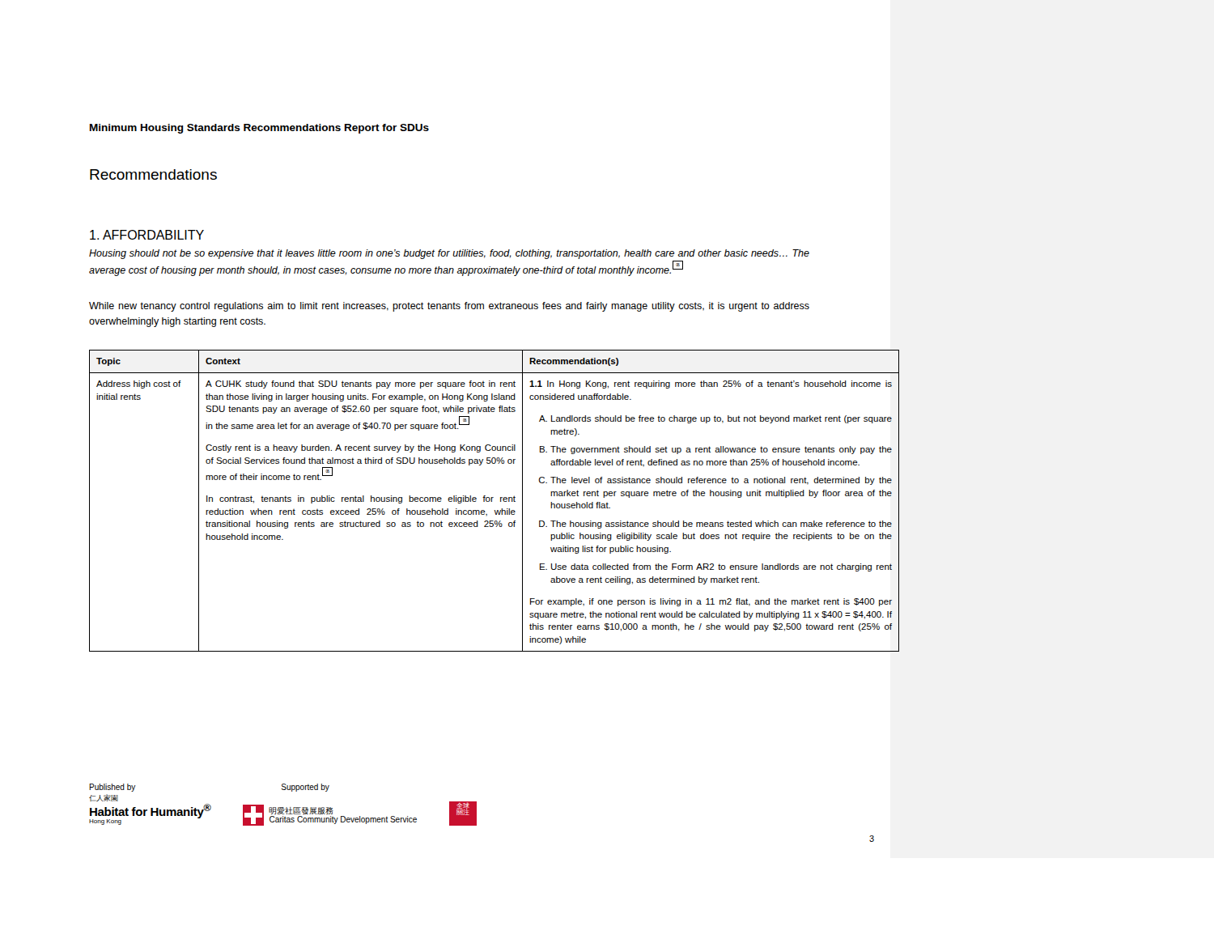Minimum Housing Standards Recommendations Report for SDUs
Recommendations
1. AFFORDABILITY
Housing should not be so expensive that it leaves little room in one’s budget for utilities, food, clothing, transportation, health care and other basic needs… The average cost of housing per month should, in most cases, consume no more than approximately one-third of total monthly income.06
While new tenancy control regulations aim to limit rent increases, protect tenants from extraneous fees and fairly manage utility costs, it is urgent to address overwhelmingly high starting rent costs.
| Topic | Context | Recommendation(s) |
| --- | --- | --- |
| Address high cost of initial rents | A CUHK study found that SDU tenants pay more per square foot in rent than those living in larger housing units. For example, on Hong Kong Island SDU tenants pay an average of $52.60 per square foot, while private flats in the same area let for an average of $40.70 per square foot. 06 Costly rent is a heavy burden. A recent survey by the Hong Kong Council of Social Services found that almost a third of SDU households pay 50% or more of their income to rent. 06 In contrast, tenants in public rental housing become eligible for rent reduction when rent costs exceed 25% of household income, while transitional housing rents are structured so as to not exceed 25% of household income. | 1.1 In Hong Kong, rent requiring more than 25% of a tenant’s household income is considered unaffordable. Landlords should be free to charge up to, but not beyond market rent (per square metre). The government should set up a rent allowance to ensure tenants only pay the affordable level of rent, defined as no more than 25% of household income. The level of assistance should reference to a notional rent, determined by the market rent per square metre of the housing unit multiplied by floor area of the household flat. The housing assistance should be means tested which can make reference to the public housing eligibility scale but does not require the recipients to be on the waiting list for public housing. Use data collected from the Form AR2 to ensure landlords are not charging rent above a rent ceiling, as determined by market rent. For example, if one person is living in a 11 m2 flat, and the market rent is $400 per square metre, the notional rent would be calculated by multiplying 11 x $400 = $4,400. If this renter earns $10,000 a month, he / she would pay $2,500 toward rent (25% of income) while |
Published by Supported by
仁人家園
Habitat for Humanity®
Hong Kong
明愛社區發展服務
Caritas Community Development Service
全球
關注
3